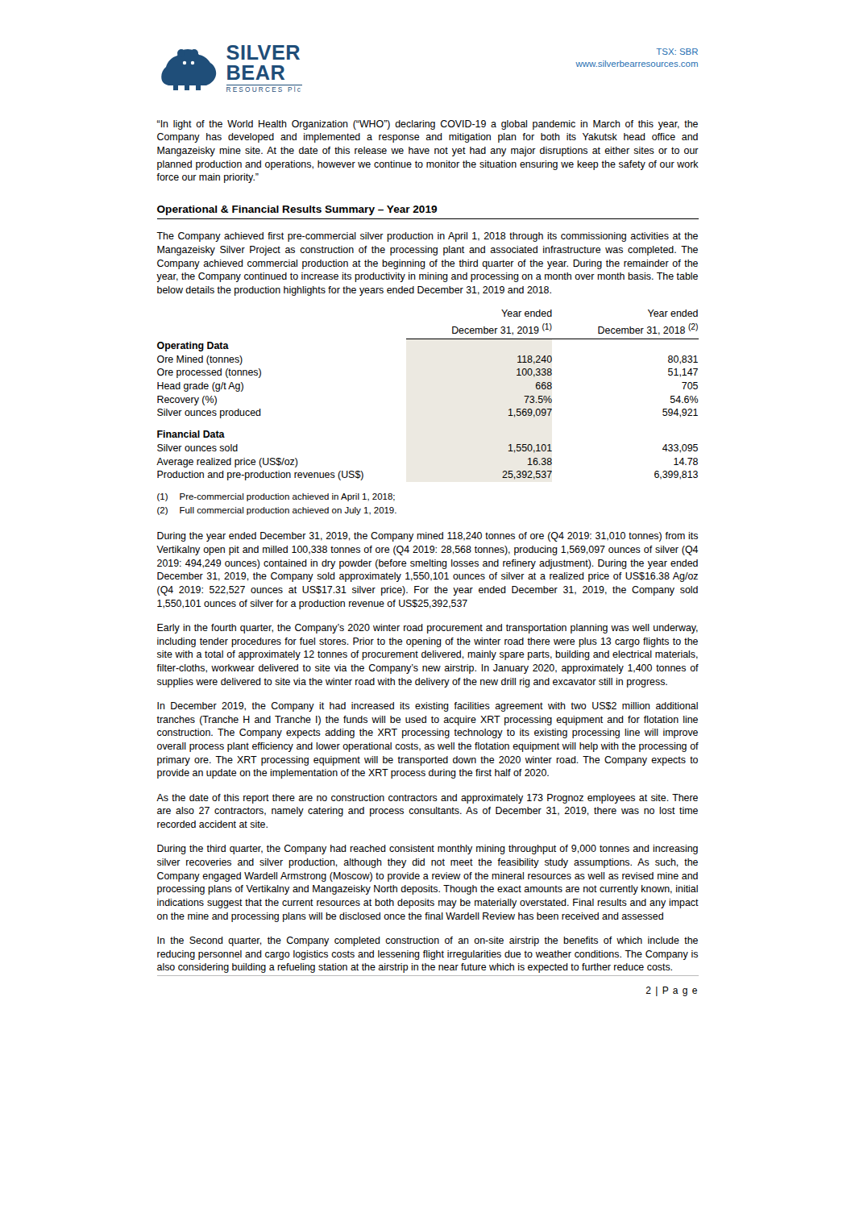SILVER BEAR
RESOURCES Plc
TSX: SBR
www.silverbearresources.com
“In light of the World Health Organization (“WHO”) declaring COVID-19 a global pandemic in March of this year, the Company has developed and implemented a response and mitigation plan for both its Yakutsk head office and Mangazeisky mine site. At the date of this release we have not yet had any major disruptions at either sites or to our planned production and operations, however we continue to monitor the situation ensuring we keep the safety of our work force our main priority.”
Operational & Financial Results Summary – Year 2019
The Company achieved first pre-commercial silver production in April 1, 2018 through its commissioning activities at the Mangazeisky Silver Project as construction of the processing plant and associated infrastructure was completed. The Company achieved commercial production at the beginning of the third quarter of the year. During the remainder of the year, the Company continued to increase its productivity in mining and processing on a month over month basis. The table below details the production highlights for the years ended December 31, 2019 and 2018.
| | Year ended | Year ended |
| --- | --- | --- |
| | December 31, 2019 (1) | December 31, 2018 (2) |
| Operating Data | | |
| Ore Mined (tonnes) | 118,240 | 80,831 |
| Ore processed (tonnes) | 100,338 | 51,147 |
| Head grade (g/t Ag) | 668 | 705 |
| Recovery (%) | 73.5% | 54.6% |
| Silver ounces produced | 1,569,097 | 594,921 |
| Financial Data | | |
| Silver ounces sold | 1,550,101 | 433,095 |
| Average realized price (US$/oz) | 16.38 | 14.78 |
| Production and pre-production revenues (US$) | 25,392,537 | 6,399,813 |
(1) Pre-commercial production achieved in April 1, 2018;
(2) Full commercial production achieved on July 1, 2019.
During the year ended December 31, 2019, the Company mined 118,240 tonnes of ore (Q4 2019: 31,010 tonnes) from its Vertikalny open pit and milled 100,338 tonnes of ore (Q4 2019: 28,568 tonnes), producing 1,569,097 ounces of silver (Q4 2019: 494,249 ounces) contained in dry powder (before smelting losses and refinery adjustment). During the year ended December 31, 2019, the Company sold approximately 1,550,101 ounces of silver at a realized price of US$16.38 Ag/oz (Q4 2019: 522,527 ounces at US$17.31 silver price). For the year ended December 31, 2019, the Company sold 1,550,101 ounces of silver for a production revenue of US$25,392,537
Early in the fourth quarter, the Company’s 2020 winter road procurement and transportation planning was well underway, including tender procedures for fuel stores. Prior to the opening of the winter road there were plus 13 cargo flights to the site with a total of approximately 12 tonnes of procurement delivered, mainly spare parts, building and electrical materials, filter-cloths, workwear delivered to site via the Company’s new airstrip. In January 2020, approximately 1,400 tonnes of supplies were delivered to site via the winter road with the delivery of the new drill rig and excavator still in progress.
In December 2019, the Company it had increased its existing facilities agreement with two US$2 million additional tranches (Tranche H and Tranche I) the funds will be used to acquire XRT processing equipment and for flotation line construction. The Company expects adding the XRT processing technology to its existing processing line will improve overall process plant efficiency and lower operational costs, as well the flotation equipment will help with the processing of primary ore. The XRT processing equipment will be transported down the 2020 winter road. The Company expects to provide an update on the implementation of the XRT process during the first half of 2020.
As the date of this report there are no construction contractors and approximately 173 Prognoz employees at site. There are also 27 contractors, namely catering and process consultants. As of December 31, 2019, there was no lost time recorded accident at site.
During the third quarter, the Company had reached consistent monthly mining throughput of 9,000 tonnes and increasing silver recoveries and silver production, although they did not meet the feasibility study assumptions. As such, the Company engaged Wardell Armstrong (Moscow) to provide a review of the mineral resources as well as revised mine and processing plans of Vertikalny and Mangazeisky North deposits. Though the exact amounts are not currently known, initial indications suggest that the current resources at both deposits may be materially overstated. Final results and any impact on the mine and processing plans will be disclosed once the final Wardell Review has been received and assessed
In the Second quarter, the Company completed construction of an on-site airstrip the benefits of which include the reducing personnel and cargo logistics costs and lessening flight irregularities due to weather conditions. The Company is also considering building a refueling station at the airstrip in the near future which is expected to further reduce costs.
2 | P a g e